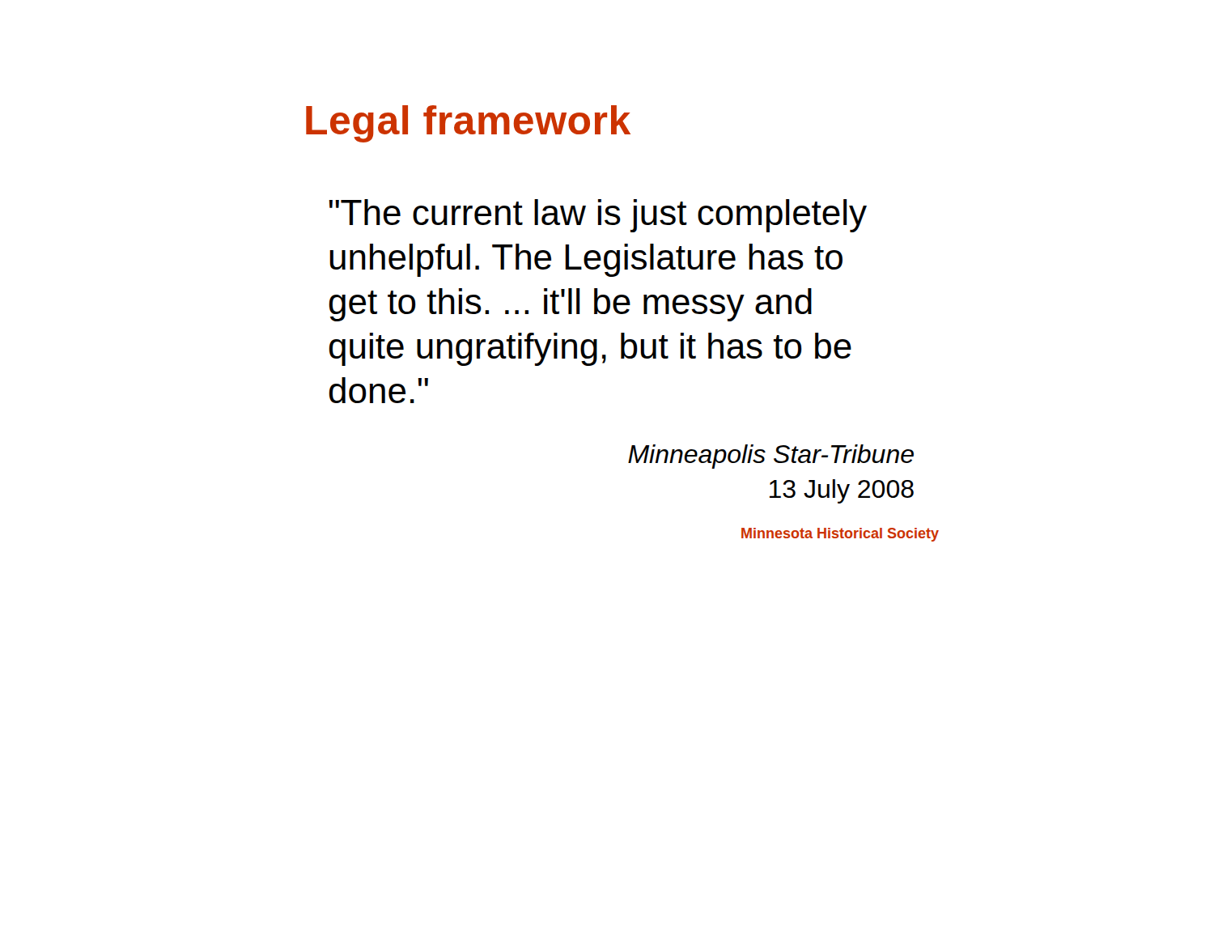Legal framework
"The current law is just completely unhelpful. The Legislature has to get to this. ... it'll be messy and quite ungratifying, but it has to be done."
Minneapolis Star-Tribune
13 July 2008
Minnesota Historical Society